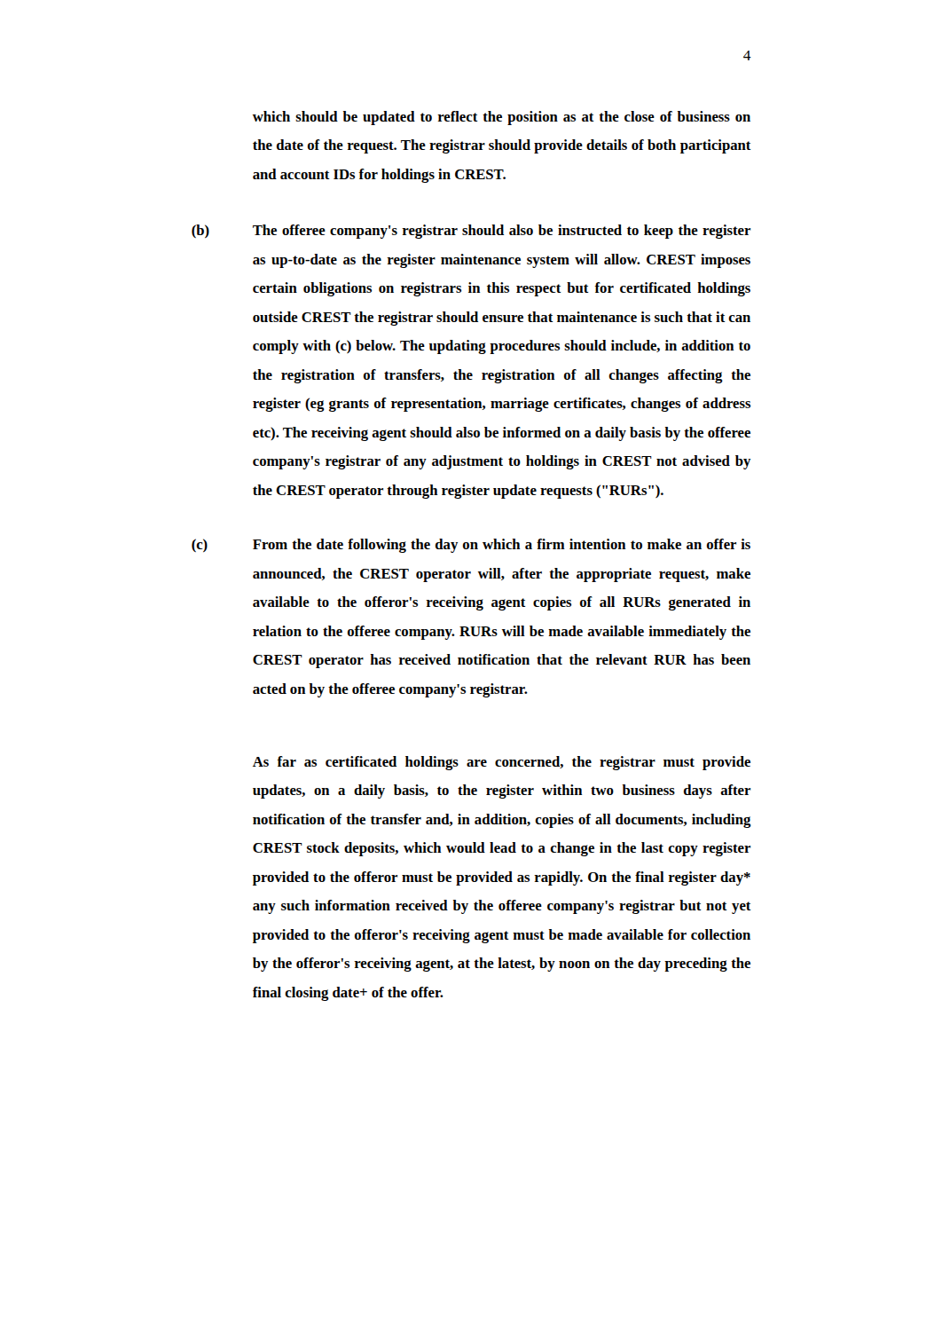4
which should be updated to reflect the position as at the close of business on the date of the request. The registrar should provide details of both participant and account IDs for holdings in CREST.
(b)
The offeree company's registrar should also be instructed to keep the register as up-to-date as the register maintenance system will allow. CREST imposes certain obligations on registrars in this respect but for certificated holdings outside CREST the registrar should ensure that maintenance is such that it can comply with (c) below. The updating procedures should include, in addition to the registration of transfers, the registration of all changes affecting the register (eg grants of representation, marriage certificates, changes of address etc). The receiving agent should also be informed on a daily basis by the offeree company's registrar of any adjustment to holdings in CREST not advised by the CREST operator through register update requests ("RURs").
(c)
From the date following the day on which a firm intention to make an offer is announced, the CREST operator will, after the appropriate request, make available to the offeror's receiving agent copies of all RURs generated in relation to the offeree company. RURs will be made available immediately the CREST operator has received notification that the relevant RUR has been acted on by the offeree company's registrar.
As far as certificated holdings are concerned, the registrar must provide updates, on a daily basis, to the register within two business days after notification of the transfer and, in addition, copies of all documents, including CREST stock deposits, which would lead to a change in the last copy register provided to the offeror must be provided as rapidly. On the final register day* any such information received by the offeree company's registrar but not yet provided to the offeror's receiving agent must be made available for collection by the offeror's receiving agent, at the latest, by noon on the day preceding the final closing date+ of the offer.